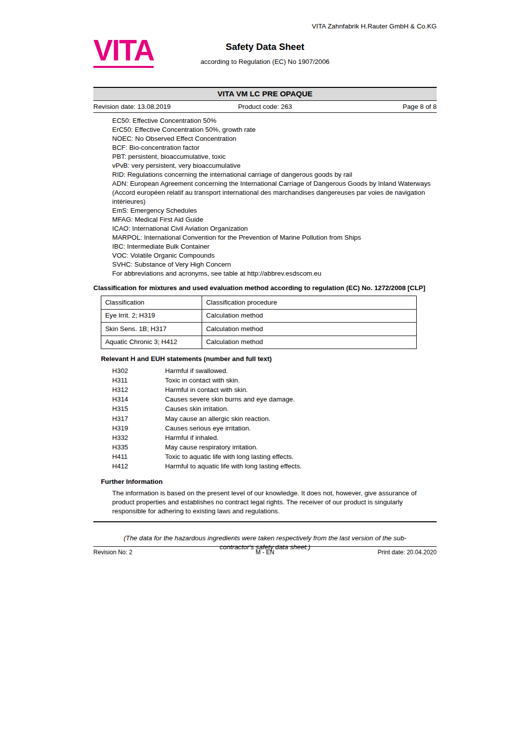VITA Zahnfabrik H.Rauter GmbH & Co.KG
VITA
Safety Data Sheet
according to Regulation (EC) No 1907/2006
VITA VM LC PRE OPAQUE
Revision date: 13.08.2019
Product code: 263
Page 8 of 8
EC50: Effective Concentration 50%
ErC50: Effective Concentration 50%, growth rate
NOEC: No Observed Effect Concentration
BCF: Bio-concentration factor
PBT: persistent, bioaccumulative, toxic
vPvB: very persistent, very bioaccumulative
RID: Regulations concerning the international carriage of dangerous goods by rail
ADN: European Agreement concerning the International Carriage of Dangerous Goods by Inland Waterways (Accord européen relatif au transport international des marchandises dangereuses par voies de navigation intérieures)
EmS: Emergency Schedules
MFAG: Medical First Aid Guide
ICAO: International Civil Aviation Organization
MARPOL: International Convention for the Prevention of Marine Pollution from Ships
IBC: Intermediate Bulk Container
VOC: Volatile Organic Compounds
SVHC: Substance of Very High Concern
For abbreviations and acronyms, see table at http://abbrev.esdscom.eu
Classification for mixtures and used evaluation method according to regulation (EC) No. 1272/2008 [CLP]
| Classification | Classification procedure |
| Eye Irrit. 2; H319 | Calculation method |
| Skin Sens. 1B; H317 | Calculation method |
| Aquatic Chronic 3; H412 | Calculation method |
Relevant H and EUH statements (number and full text)
| H302 | Harmful if swallowed. |
| H311 | Toxic in contact with skin. |
| H312 | Harmful in contact with skin. |
| H314 | Causes severe skin burns and eye damage. |
| H315 | Causes skin irritation. |
| H317 | May cause an allergic skin reaction. |
| H319 | Causes serious eye irritation. |
| H332 | Harmful if inhaled. |
| H335 | May cause respiratory irritation. |
| H411 | Toxic to aquatic life with long lasting effects. |
| H412 | Harmful to aquatic life with long lasting effects. |
Further Information
The information is based on the present level of our knowledge. It does not, however, give assurance of product properties and establishes no contract legal rights. The receiver of our product is singularly responsible for adhering to existing laws and regulations.
(The data for the hazardous ingredients were taken respectively from the last version of the sub-contractor's safety data sheet.)
Revision No: 2
M - EN
Print date: 20.04.2020